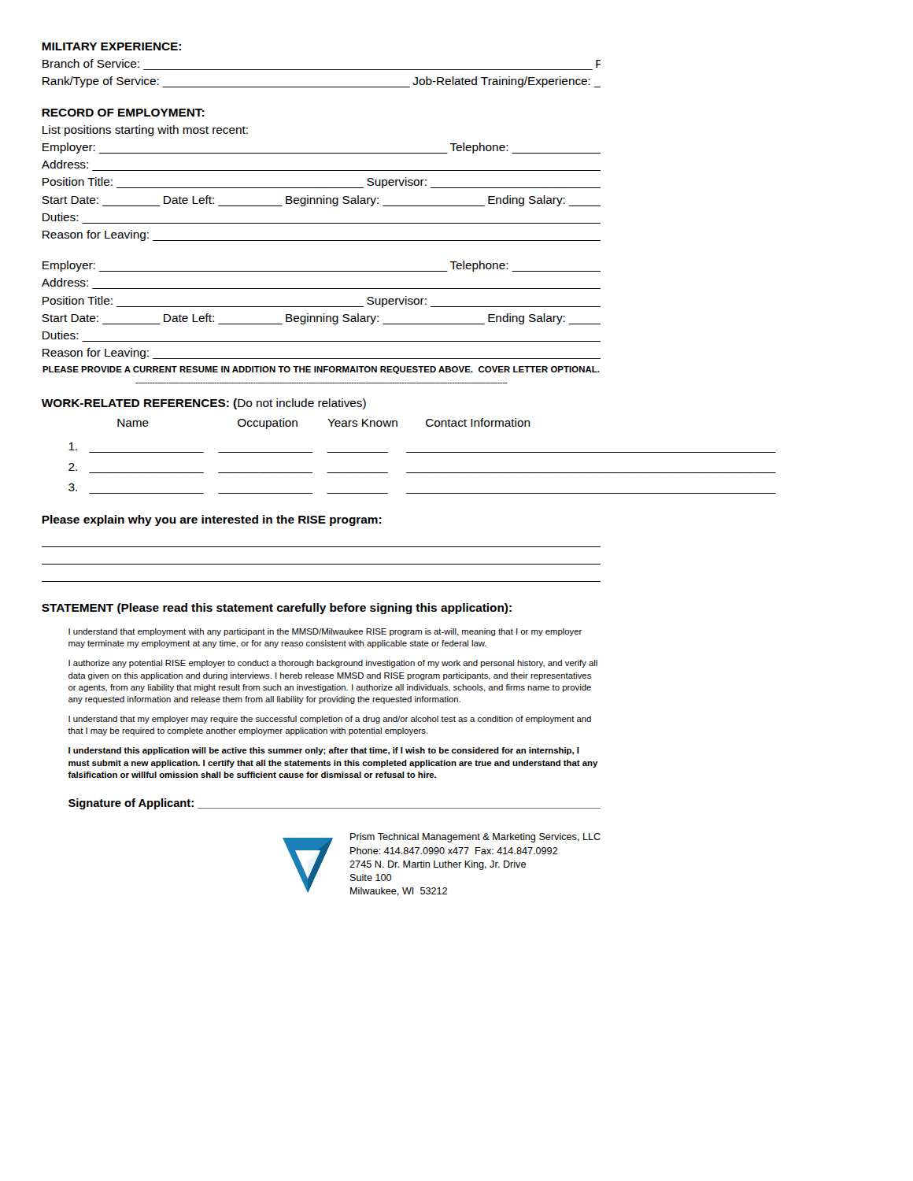MILITARY EXPERIENCE:
Branch of Service: _______________________________________________________________________ From: _________ To: _________
Rank/Type of Service: _______________________________________ Job-Related Training/Experience: ____________________________
RECORD OF EMPLOYMENT:
List positions starting with most recent:
Employer: _______________________________________________________ Telephone: _______________________________________________
Address: _________________________________________________________________________________________________________________
Position Title: _______________________________________ Supervisor: _______________________________________________________
Start Date: _________ Date Left: __________ Beginning Salary: ________________ Ending Salary: _______________________________________
Duties: ___________________________________________________________________________________________________________________
Reason for Leaving: _____________________________________________________________________________________________________
Employer: _______________________________________________________ Telephone: _______________________________________________
Address: _________________________________________________________________________________________________________________
Position Title: _______________________________________ Supervisor: _______________________________________________________
Start Date: _________ Date Left: __________ Beginning Salary: ________________ Ending Salary: _______________________________________
Duties: ___________________________________________________________________________________________________________________
Reason for Leaving: _____________________________________________________________________________________________________
PLEASE PROVIDE A CURRENT RESUME IN ADDITION TO THE INFORMAITON REQUESTED ABOVE. COVER LETTER OPTIONAL.
-----------------------------------------------------------------------------------------------------------------------------------------------------------
WORK-RELATED REFERENCES: (Do not include relatives)
Name Occupation Years Known Contact Information
| 1. | _________________ | ______________ | _________ | _______________________________________________________ |
| 2. | _________________ | ______________ | _________ | _______________________________________________________ |
| 3. | _________________ | ______________ | _________ | _______________________________________________________ |
Please explain why you are interested in the RISE program:
_______________________________________________________________________________________________________________________________
_______________________________________________________________________________________________________________________________
_______________________________________________________________________________________________________________________________
STATEMENT (Please read this statement carefully before signing this application):
I understand that employment with any participant in the MMSD/Milwaukee RISE program is at-will, meaning that I or my employer may terminate my employment at any time, or for any reaso consistent with applicable state or federal law.
I authorize any potential RISE employer to conduct a thorough background investigation of my work and personal history, and verify all data given on this application and during interviews. I hereb release MMSD and RISE program participants, and their representatives or agents, from any liability that might result from such an investigation. I authorize all individuals, schools, and firms name to provide any requested information and release them from all liability for providing the requested information.
I understand that my employer may require the successful completion of a drug and/or alcohol test as a condition of employment and that I may be required to complete another employmer application with potential employers.
I understand this application will be active this summer only; after that time, if I wish to be considered for an internship, I must submit a new application. I certify that all the statements in this completed application are true and understand that any falsification or willful omission shall be sufficient cause for dismissal or refusal to hire.
Signature of Applicant: _______________________________________________________________________ Date Signed: ___________________
Prism Technical Management & Marketing Services, LLC
Phone: 414.847.0990 x477 Fax: 414.847.0992
2745 N. Dr. Martin Luther King, Jr. Drive
Suite 100
Milwaukee, WI 53212